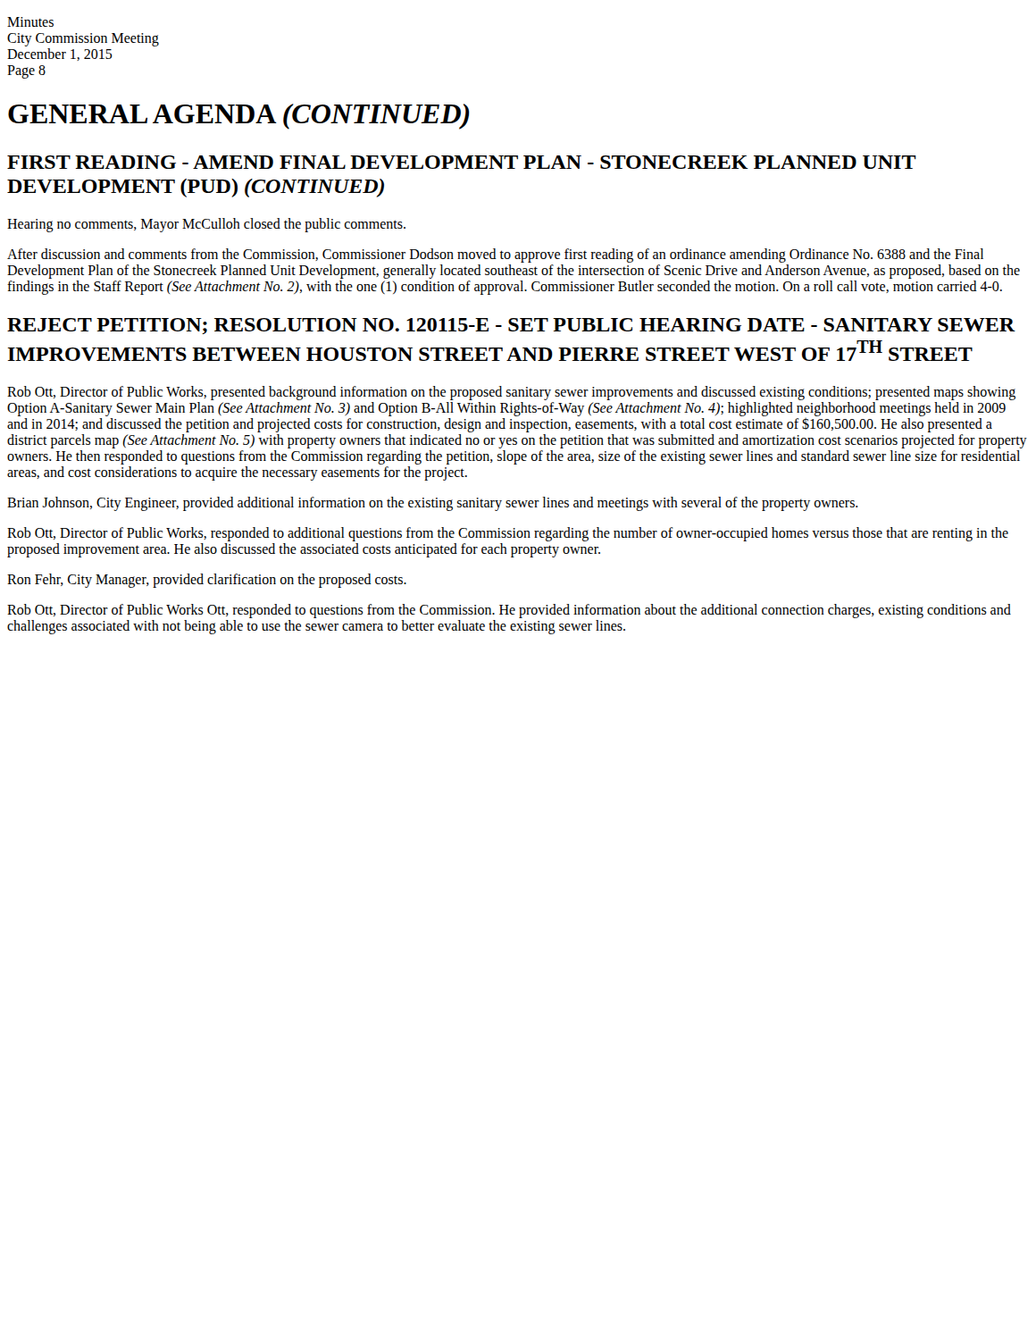Minutes
City Commission Meeting
December 1, 2015
Page 8
GENERAL AGENDA (CONTINUED)
FIRST READING - AMEND FINAL DEVELOPMENT PLAN - STONECREEK PLANNED UNIT DEVELOPMENT (PUD) (CONTINUED)
Hearing no comments, Mayor McCulloh closed the public comments.
After discussion and comments from the Commission, Commissioner Dodson moved to approve first reading of an ordinance amending Ordinance No. 6388 and the Final Development Plan of the Stonecreek Planned Unit Development, generally located southeast of the intersection of Scenic Drive and Anderson Avenue, as proposed, based on the findings in the Staff Report (See Attachment No. 2), with the one (1) condition of approval. Commissioner Butler seconded the motion. On a roll call vote, motion carried 4-0.
REJECT PETITION; RESOLUTION NO. 120115-E - SET PUBLIC HEARING DATE - SANITARY SEWER IMPROVEMENTS BETWEEN HOUSTON STREET AND PIERRE STREET WEST OF 17TH STREET
Rob Ott, Director of Public Works, presented background information on the proposed sanitary sewer improvements and discussed existing conditions; presented maps showing Option A-Sanitary Sewer Main Plan (See Attachment No. 3) and Option B-All Within Rights-of-Way (See Attachment No. 4); highlighted neighborhood meetings held in 2009 and in 2014; and discussed the petition and projected costs for construction, design and inspection, easements, with a total cost estimate of $160,500.00. He also presented a district parcels map (See Attachment No. 5) with property owners that indicated no or yes on the petition that was submitted and amortization cost scenarios projected for property owners. He then responded to questions from the Commission regarding the petition, slope of the area, size of the existing sewer lines and standard sewer line size for residential areas, and cost considerations to acquire the necessary easements for the project.
Brian Johnson, City Engineer, provided additional information on the existing sanitary sewer lines and meetings with several of the property owners.
Rob Ott, Director of Public Works, responded to additional questions from the Commission regarding the number of owner-occupied homes versus those that are renting in the proposed improvement area. He also discussed the associated costs anticipated for each property owner.
Ron Fehr, City Manager, provided clarification on the proposed costs.
Rob Ott, Director of Public Works Ott, responded to questions from the Commission. He provided information about the additional connection charges, existing conditions and challenges associated with not being able to use the sewer camera to better evaluate the existing sewer lines.